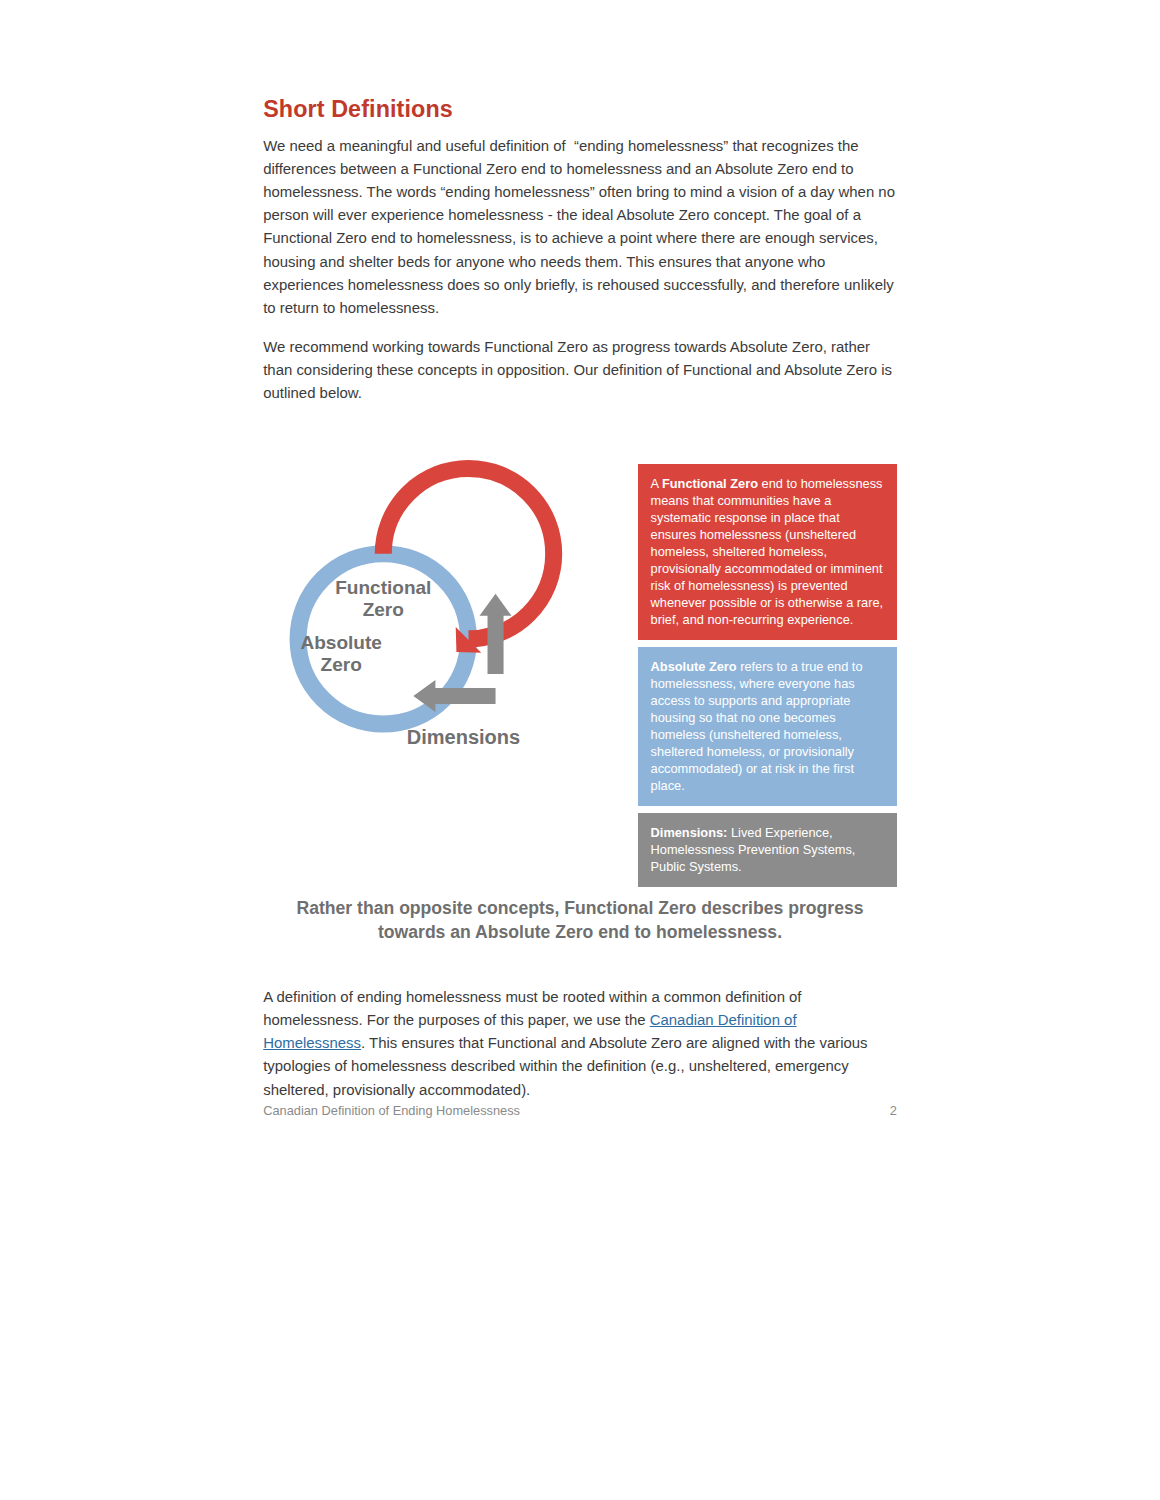Short Definitions
We need a meaningful and useful definition of “ending homelessness” that recognizes the differences between a Functional Zero end to homelessness and an Absolute Zero end to homelessness. The words “ending homelessness” often bring to mind a vision of a day when no person will ever experience homelessness - the ideal Absolute Zero concept. The goal of a Functional Zero end to homelessness, is to achieve a point where there are enough services, housing and shelter beds for anyone who needs them. This ensures that anyone who experiences homelessness does so only briefly, is rehoused successfully, and therefore unlikely to return to homelessness.
We recommend working towards Functional Zero as progress towards Absolute Zero, rather than considering these concepts in opposition. Our definition of Functional and Absolute Zero is outlined below.
Functional Zero Absolute Zero Dimensions
A Functional Zero end to homelessness means that communities have a systematic response in place that ensures homelessness (unsheltered homeless, sheltered homeless, provisionally accommodated or imminent risk of homelessness) is prevented whenever possible or is otherwise a rare, brief, and non-recurring experience.
Absolute Zero refers to a true end to homelessness, where everyone has access to supports and appropriate housing so that no one becomes homeless (unsheltered homeless, sheltered homeless, or provisionally accommodated) or at risk in the first place.
Dimensions: Lived Experience, Homelessness Prevention Systems, Public Systems.
Rather than opposite concepts, Functional Zero describes progress towards an Absolute Zero end to homelessness.
A definition of ending homelessness must be rooted within a common definition of homelessness. For the purposes of this paper, we use the Canadian Definition of Homelessness. This ensures that Functional and Absolute Zero are aligned with the various typologies of homelessness described within the definition (e.g., unsheltered, emergency sheltered, provisionally accommodated).
Canadian Definition of Ending Homelessness 2